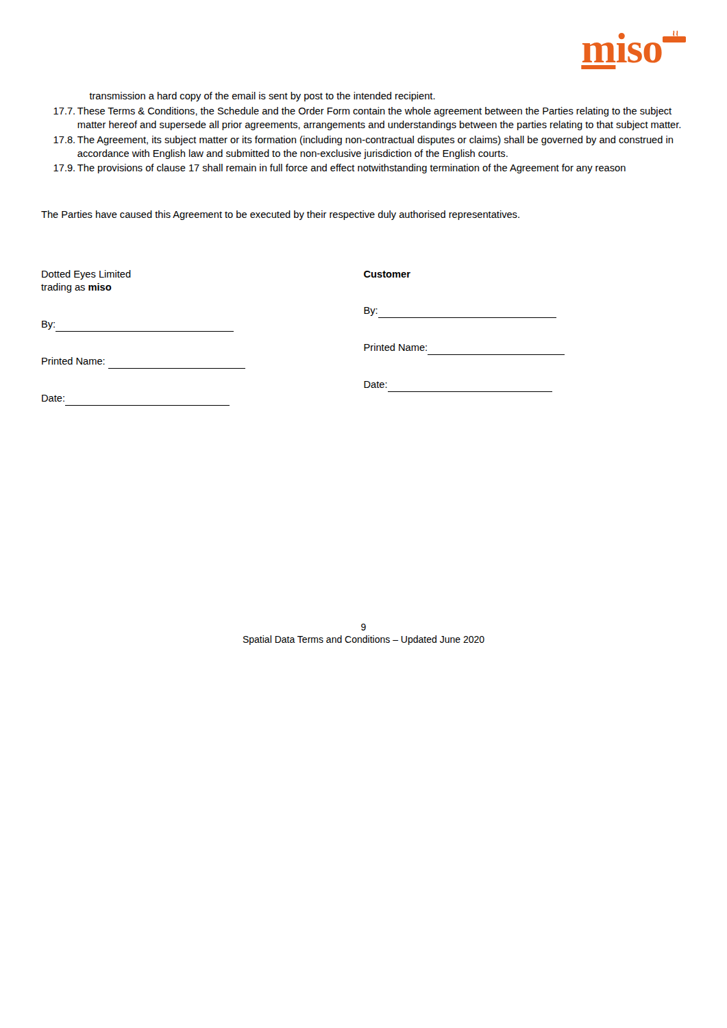miso
transmission a hard copy of the email is sent by post to the intended recipient.
17.7. These Terms & Conditions, the Schedule and the Order Form contain the whole agreement between the Parties relating to the subject matter hereof and supersede all prior agreements, arrangements and understandings between the parties relating to that subject matter.
17.8. The Agreement, its subject matter or its formation (including non-contractual disputes or claims) shall be governed by and construed in accordance with English law and submitted to the non-exclusive jurisdiction of the English courts.
17.9. The provisions of clause 17 shall remain in full force and effect notwithstanding termination of the Agreement for any reason
The Parties have caused this Agreement to be executed by their respective duly authorised representatives.
| Dotted Eyes Limited trading as miso By: Printed Name: Date: | Customer By: Printed Name: Date: |
9
Spatial Data Terms and Conditions – Updated June 2020